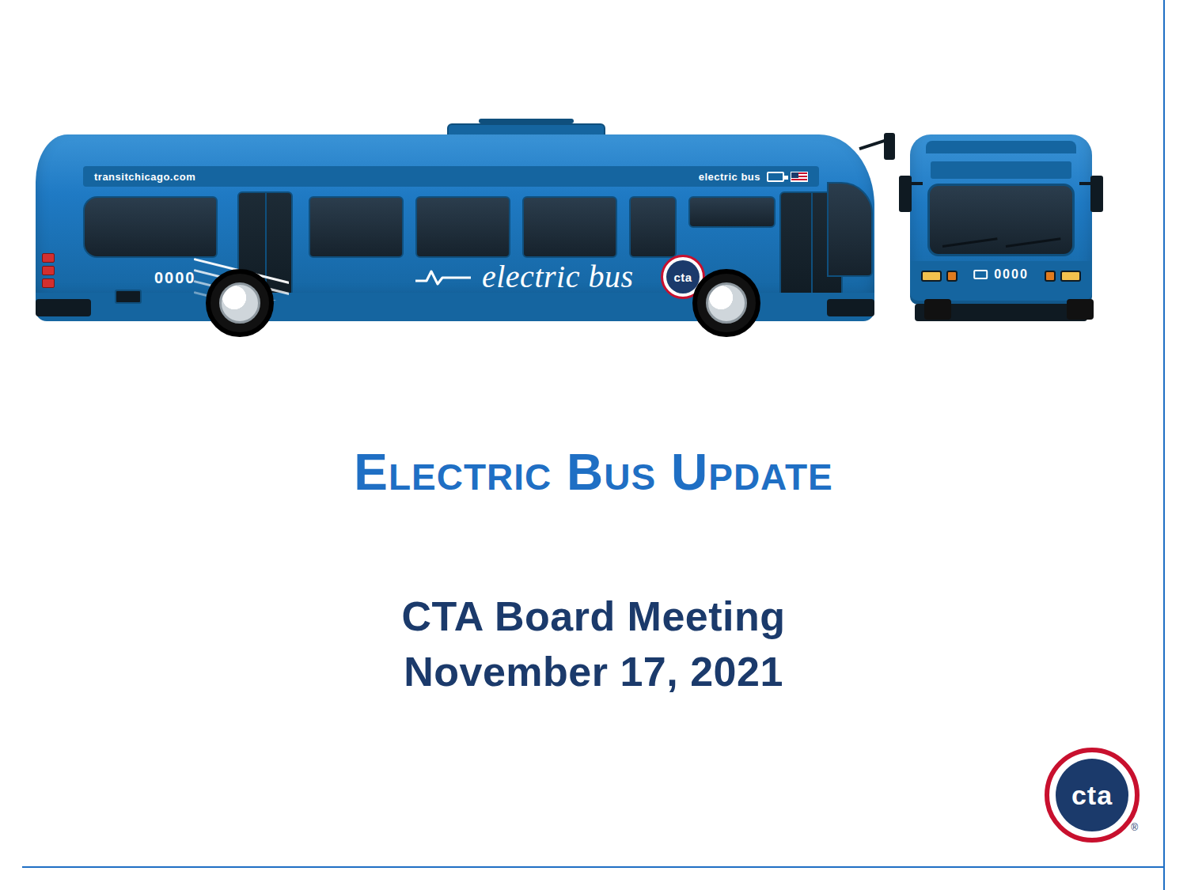transitchicago.com electric bus
0000
electric bus
cta
0000
ELECTRIC BUS UPDATE
CTA Board Meeting
November 17, 2021
cta
®